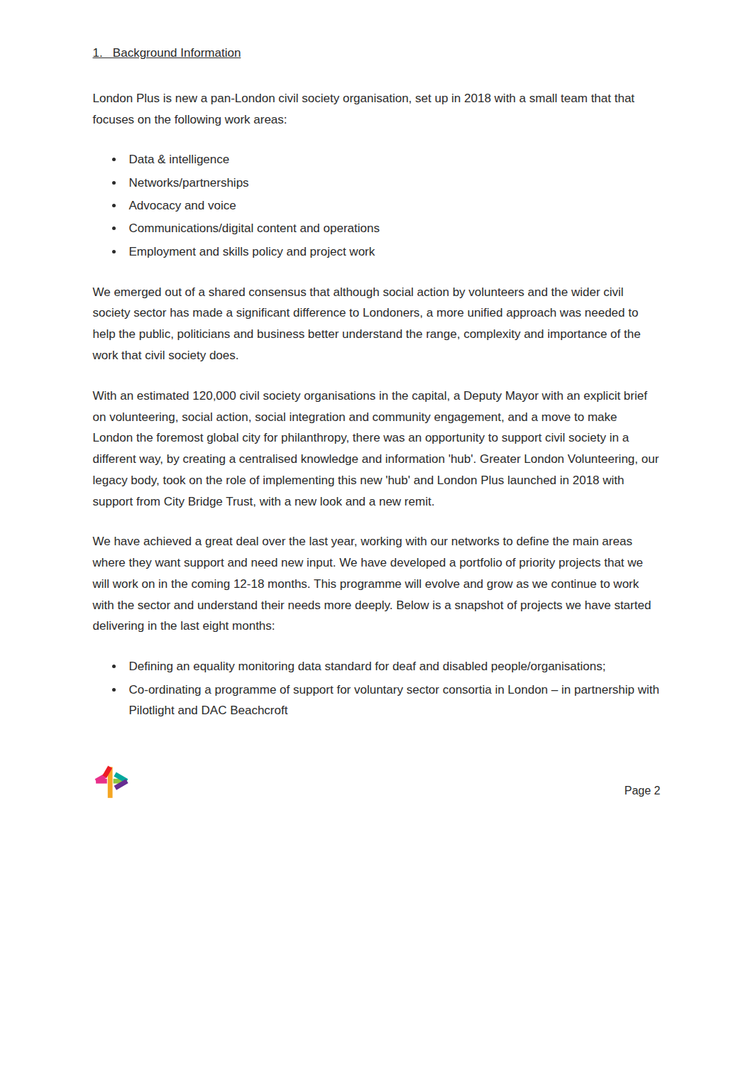1. Background Information
London Plus is new a pan-London civil society organisation, set up in 2018 with a small team that that focuses on the following work areas:
Data & intelligence
Networks/partnerships
Advocacy and voice
Communications/digital content and operations
Employment and skills policy and project work
We emerged out of a shared consensus that although social action by volunteers and the wider civil society sector has made a significant difference to Londoners, a more unified approach was needed to help the public, politicians and business better understand the range, complexity and importance of the work that civil society does.
With an estimated 120,000 civil society organisations in the capital, a Deputy Mayor with an explicit brief on volunteering, social action, social integration and community engagement, and a move to make London the foremost global city for philanthropy, there was an opportunity to support civil society in a different way, by creating a centralised knowledge and information 'hub'. Greater London Volunteering, our legacy body, took on the role of implementing this new 'hub' and London Plus launched in 2018 with support from City Bridge Trust, with a new look and a new remit.
We have achieved a great deal over the last year, working with our networks to define the main areas where they want support and need new input. We have developed a portfolio of priority projects that we will work on in the coming 12-18 months. This programme will evolve and grow as we continue to work with the sector and understand their needs more deeply. Below is a snapshot of projects we have started delivering in the last eight months:
Defining an equality monitoring data standard for deaf and disabled people/organisations;
Co-ordinating a programme of support for voluntary sector consortia in London – in partnership with Pilotlight and DAC Beachcroft
Page 2